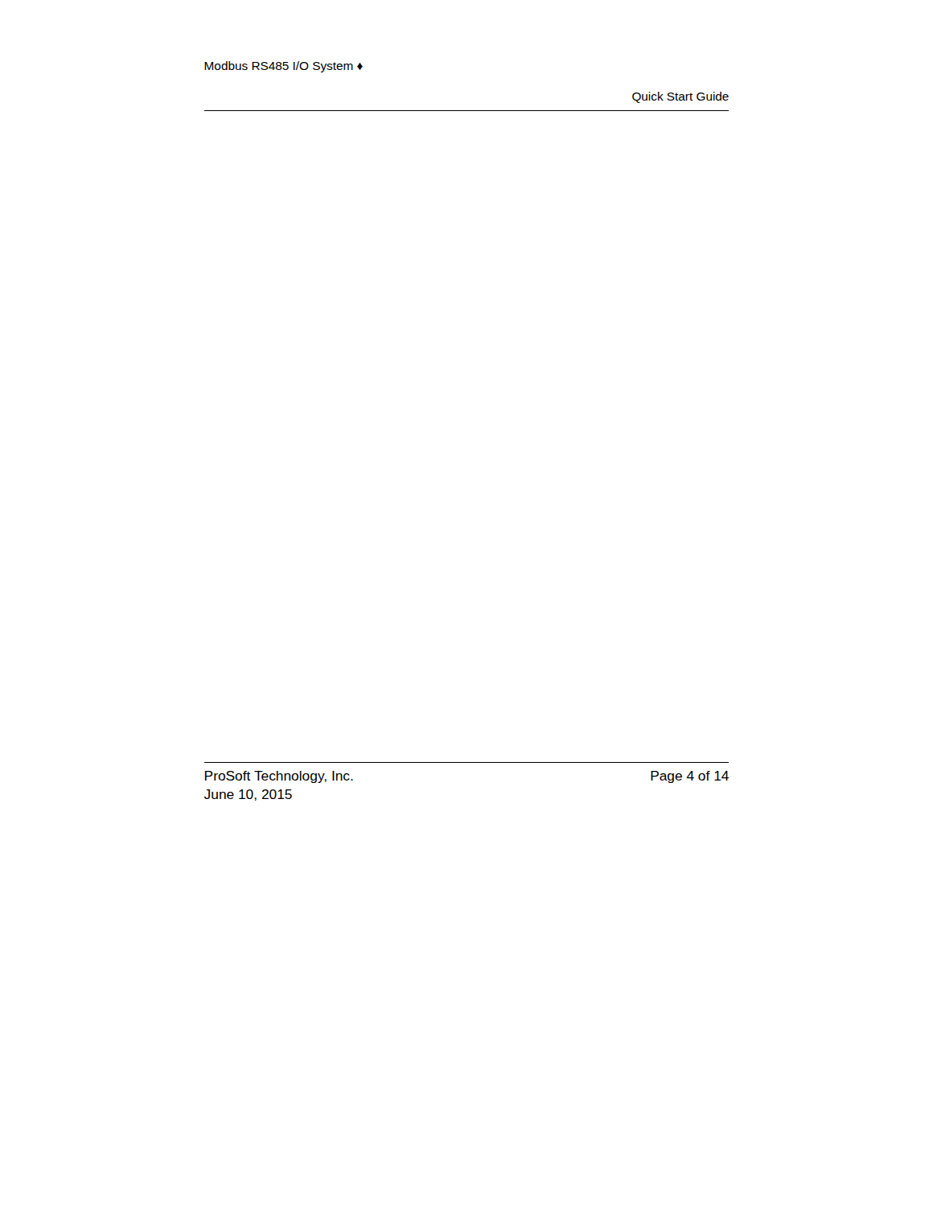Modbus RS485 I/O System ♦ Quick Start Guide
ProSoft Technology, Inc.
June 10, 2015
Page 4 of 14